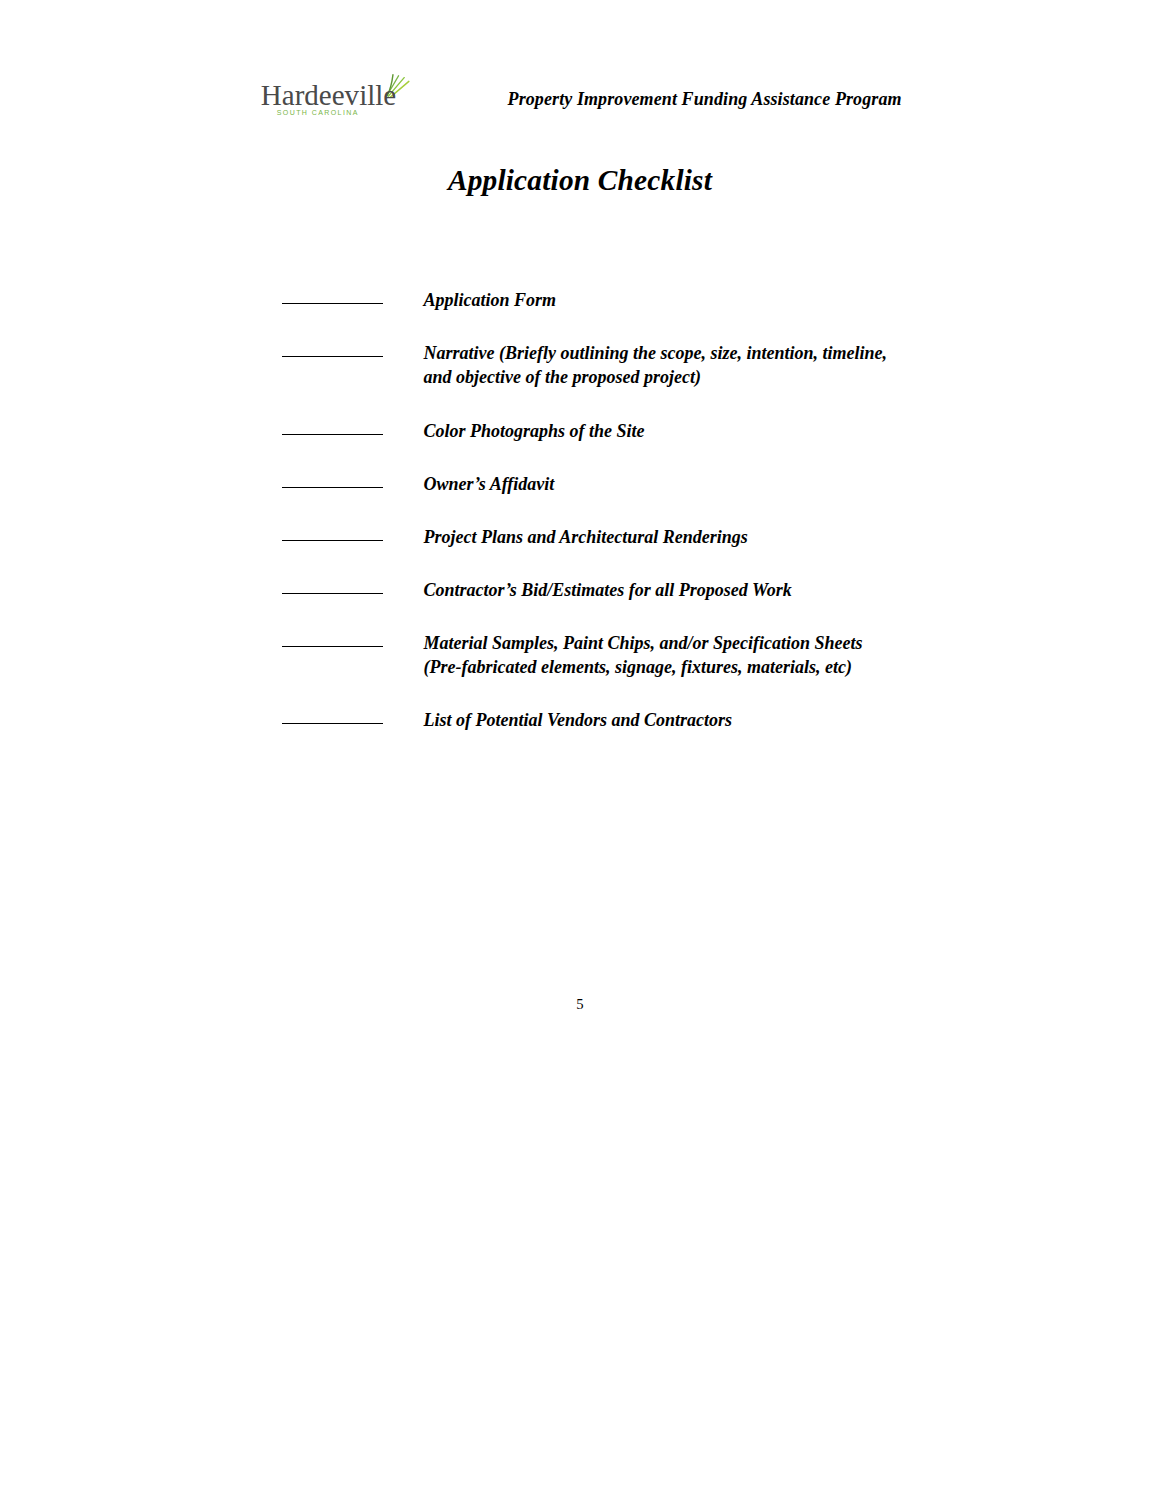Hardeeville SOUTH CAROLINA
Property Improvement Funding Assistance Program
Application Checklist
Application Form
Narrative (Briefly outlining the scope, size, intention, timeline, and objective of the proposed project)
Color Photographs of the Site
Owner’s Affidavit
Project Plans and Architectural Renderings
Contractor’s Bid/Estimates for all Proposed Work
Material Samples, Paint Chips, and/or Specification Sheets (Pre‑fabricated elements, signage, fixtures, materials, etc)
List of Potential Vendors and Contractors
5